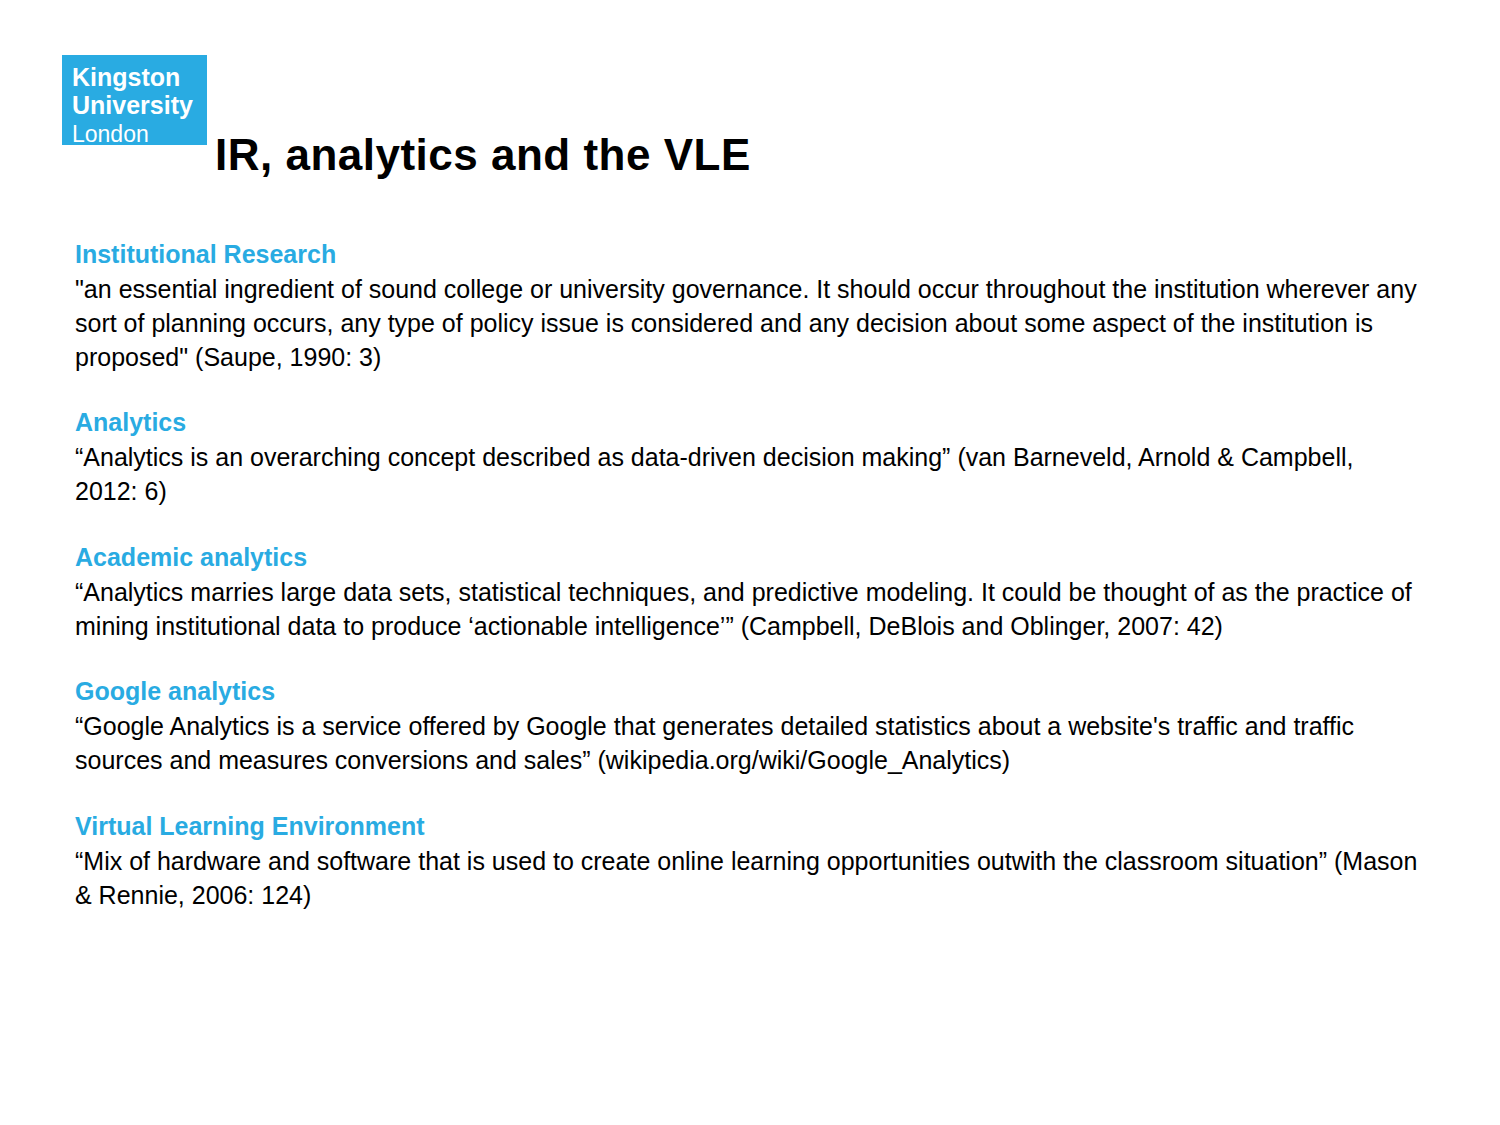Kingston
University
London
IR, analytics and the VLE
Institutional Research
"an essential ingredient of sound college or university governance. It should occur throughout the institution wherever any sort of planning occurs, any type of policy issue is considered and any decision about some aspect of the institution is proposed" (Saupe, 1990: 3)
Analytics
“Analytics is an overarching concept described as data-driven decision making” (van Barneveld, Arnold & Campbell, 2012: 6)
Academic analytics
“Analytics marries large data sets, statistical techniques, and predictive modeling. It could be thought of as the practice of mining institutional data to produce ‘actionable intelligence’” (Campbell, DeBlois and Oblinger, 2007: 42)
Google analytics
“Google Analytics is a service offered by Google that generates detailed statistics about a website's traffic and traffic sources and measures conversions and sales” (wikipedia.org/wiki/Google_Analytics)
Virtual Learning Environment
“Mix of hardware and software that is used to create online learning opportunities outwith the classroom situation” (Mason & Rennie, 2006: 124)